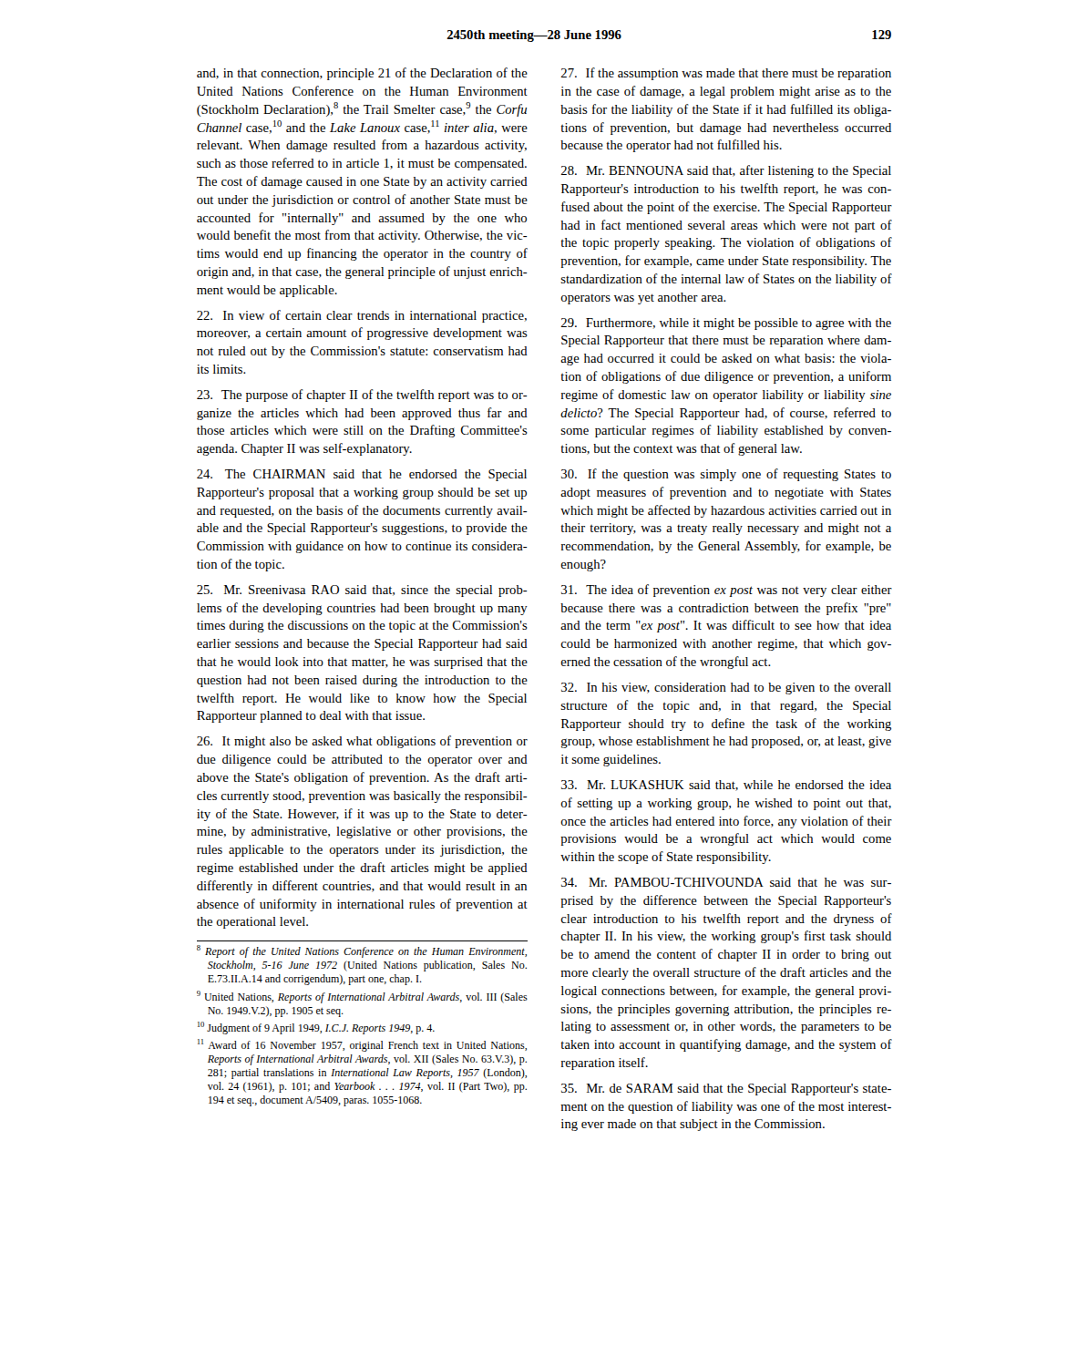2450th meeting—28 June 1996 129
and, in that connection, principle 21 of the Declaration of the United Nations Conference on the Human Environment (Stockholm Declaration),8 the Trail Smelter case,9 the Corfu Channel case,10 and the Lake Lanoux case,11 inter alia, were relevant. When damage resulted from a hazardous activity, such as those referred to in article 1, it must be compensated. The cost of damage caused in one State by an activity carried out under the jurisdiction or control of another State must be accounted for "internally" and assumed by the one who would benefit the most from that activity. Otherwise, the victims would end up financing the operator in the country of origin and, in that case, the general principle of unjust enrichment would be applicable.
22. In view of certain clear trends in international practice, moreover, a certain amount of progressive development was not ruled out by the Commission's statute: conservatism had its limits.
23. The purpose of chapter II of the twelfth report was to organize the articles which had been approved thus far and those articles which were still on the Drafting Committee's agenda. Chapter II was self-explanatory.
24. The CHAIRMAN said that he endorsed the Special Rapporteur's proposal that a working group should be set up and requested, on the basis of the documents currently available and the Special Rapporteur's suggestions, to provide the Commission with guidance on how to continue its consideration of the topic.
25. Mr. Sreenivasa RAO said that, since the special problems of the developing countries had been brought up many times during the discussions on the topic at the Commission's earlier sessions and because the Special Rapporteur had said that he would look into that matter, he was surprised that the question had not been raised during the introduction to the twelfth report. He would like to know how the Special Rapporteur planned to deal with that issue.
26. It might also be asked what obligations of prevention or due diligence could be attributed to the operator over and above the State's obligation of prevention. As the draft articles currently stood, prevention was basically the responsibility of the State. However, if it was up to the State to determine, by administrative, legislative or other provisions, the rules applicable to the operators under its jurisdiction, the regime established under the draft articles might be applied differently in different countries, and that would result in an absence of uniformity in international rules of prevention at the operational level.
8 Report of the United Nations Conference on the Human Environment, Stockholm, 5-16 June 1972 (United Nations publication, Sales No. E.73.II.A.14 and corrigendum), part one, chap. I.
9 United Nations, Reports of International Arbitral Awards, vol. III (Sales No. 1949.V.2), pp. 1905 et seq.
10 Judgment of 9 April 1949, I.C.J. Reports 1949, p. 4.
11 Award of 16 November 1957, original French text in United Nations, Reports of International Arbitral Awards, vol. XII (Sales No. 63.V.3), p. 281; partial translations in International Law Reports, 1957 (London), vol. 24 (1961), p. 101; and Yearbook . . . 1974, vol. II (Part Two), pp. 194 et seq., document A/5409, paras. 1055-1068.
27. If the assumption was made that there must be reparation in the case of damage, a legal problem might arise as to the basis for the liability of the State if it had fulfilled its obligations of prevention, but damage had nevertheless occurred because the operator had not fulfilled his.
28. Mr. BENNOUNA said that, after listening to the Special Rapporteur's introduction to his twelfth report, he was confused about the point of the exercise. The Special Rapporteur had in fact mentioned several areas which were not part of the topic properly speaking. The violation of obligations of prevention, for example, came under State responsibility. The standardization of the internal law of States on the liability of operators was yet another area.
29. Furthermore, while it might be possible to agree with the Special Rapporteur that there must be reparation where damage had occurred it could be asked on what basis: the violation of obligations of due diligence or prevention, a uniform regime of domestic law on operator liability or liability sine delicto? The Special Rapporteur had, of course, referred to some particular regimes of liability established by conventions, but the context was that of general law.
30. If the question was simply one of requesting States to adopt measures of prevention and to negotiate with States which might be affected by hazardous activities carried out in their territory, was a treaty really necessary and might not a recommendation, by the General Assembly, for example, be enough?
31. The idea of prevention ex post was not very clear either because there was a contradiction between the prefix "pre" and the term "ex post". It was difficult to see how that idea could be harmonized with another regime, that which governed the cessation of the wrongful act.
32. In his view, consideration had to be given to the overall structure of the topic and, in that regard, the Special Rapporteur should try to define the task of the working group, whose establishment he had proposed, or, at least, give it some guidelines.
33. Mr. LUKASHUK said that, while he endorsed the idea of setting up a working group, he wished to point out that, once the articles had entered into force, any violation of their provisions would be a wrongful act which would come within the scope of State responsibility.
34. Mr. PAMBOU-TCHIVOUNDA said that he was surprised by the difference between the Special Rapporteur's clear introduction to his twelfth report and the dryness of chapter II. In his view, the working group's first task should be to amend the content of chapter II in order to bring out more clearly the overall structure of the draft articles and the logical connections between, for example, the general provisions, the principles governing attribution, the principles relating to assessment or, in other words, the parameters to be taken into account in quantifying damage, and the system of reparation itself.
35. Mr. de SARAM said that the Special Rapporteur's statement on the question of liability was one of the most interesting ever made on that subject in the Commission.